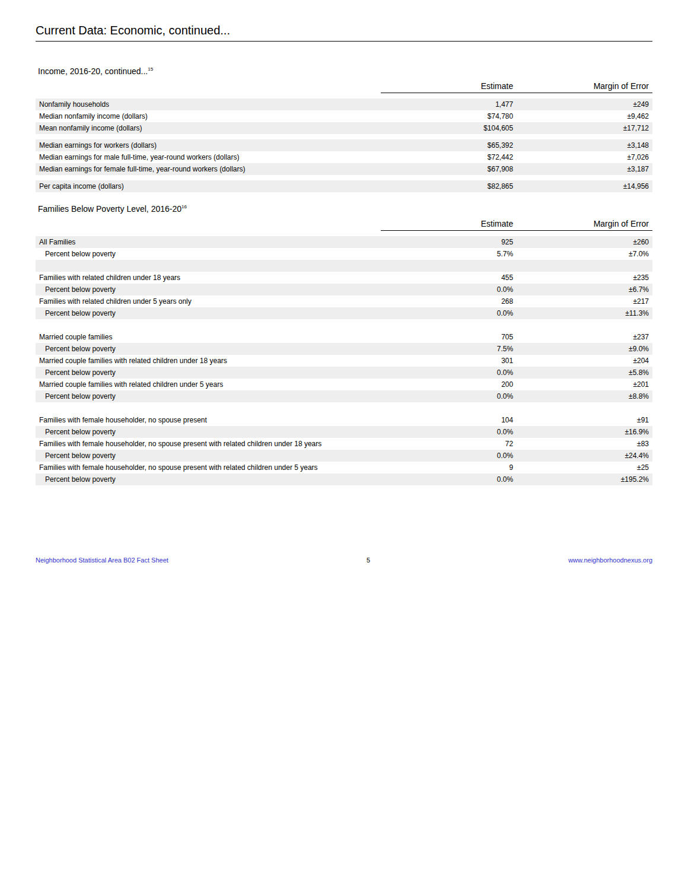Current Data: Economic, continued...
Income, 2016-20, continued... 15
| | Estimate | Margin of Error |
| --- | --- | --- |
| Nonfamily households | 1,477 | ±249 |
| Median nonfamily income (dollars) | $74,780 | ±9,462 |
| Mean nonfamily income (dollars) | $104,605 | ±17,712 |
| Median earnings for workers (dollars) | $65,392 | ±3,148 |
| Median earnings for male full-time, year-round workers (dollars) | $72,442 | ±7,026 |
| Median earnings for female full-time, year-round workers (dollars) | $67,908 | ±3,187 |
| Per capita income (dollars) | $82,865 | ±14,956 |
Families Below Poverty Level, 2016-20 16
| | Estimate | Margin of Error |
| --- | --- | --- |
| All Families | 925 | ±260 |
| Percent below poverty | 5.7% | ±7.0% |
| Families with related children under 18 years | 455 | ±235 |
| Percent below poverty | 0.0% | ±6.7% |
| Families with related children under 5 years only | 268 | ±217 |
| Percent below poverty | 0.0% | ±11.3% |
| Married couple families | 705 | ±237 |
| Percent below poverty | 7.5% | ±9.0% |
| Married couple families with related children under 18 years | 301 | ±204 |
| Percent below poverty | 0.0% | ±5.8% |
| Married couple families with related children under 5 years | 200 | ±201 |
| Percent below poverty | 0.0% | ±8.8% |
| Families with female householder, no spouse present | 104 | ±91 |
| Percent below poverty | 0.0% | ±16.9% |
| Families with female householder, no spouse present with related children under 18 years | 72 | ±83 |
| Percent below poverty | 0.0% | ±24.4% |
| Families with female householder, no spouse present with related children under 5 years | 9 | ±25 |
| Percent below poverty | 0.0% | ±195.2% |
Neighborhood Statistical Area B02 Fact Sheet
5
www.neighborhoodnexus.org